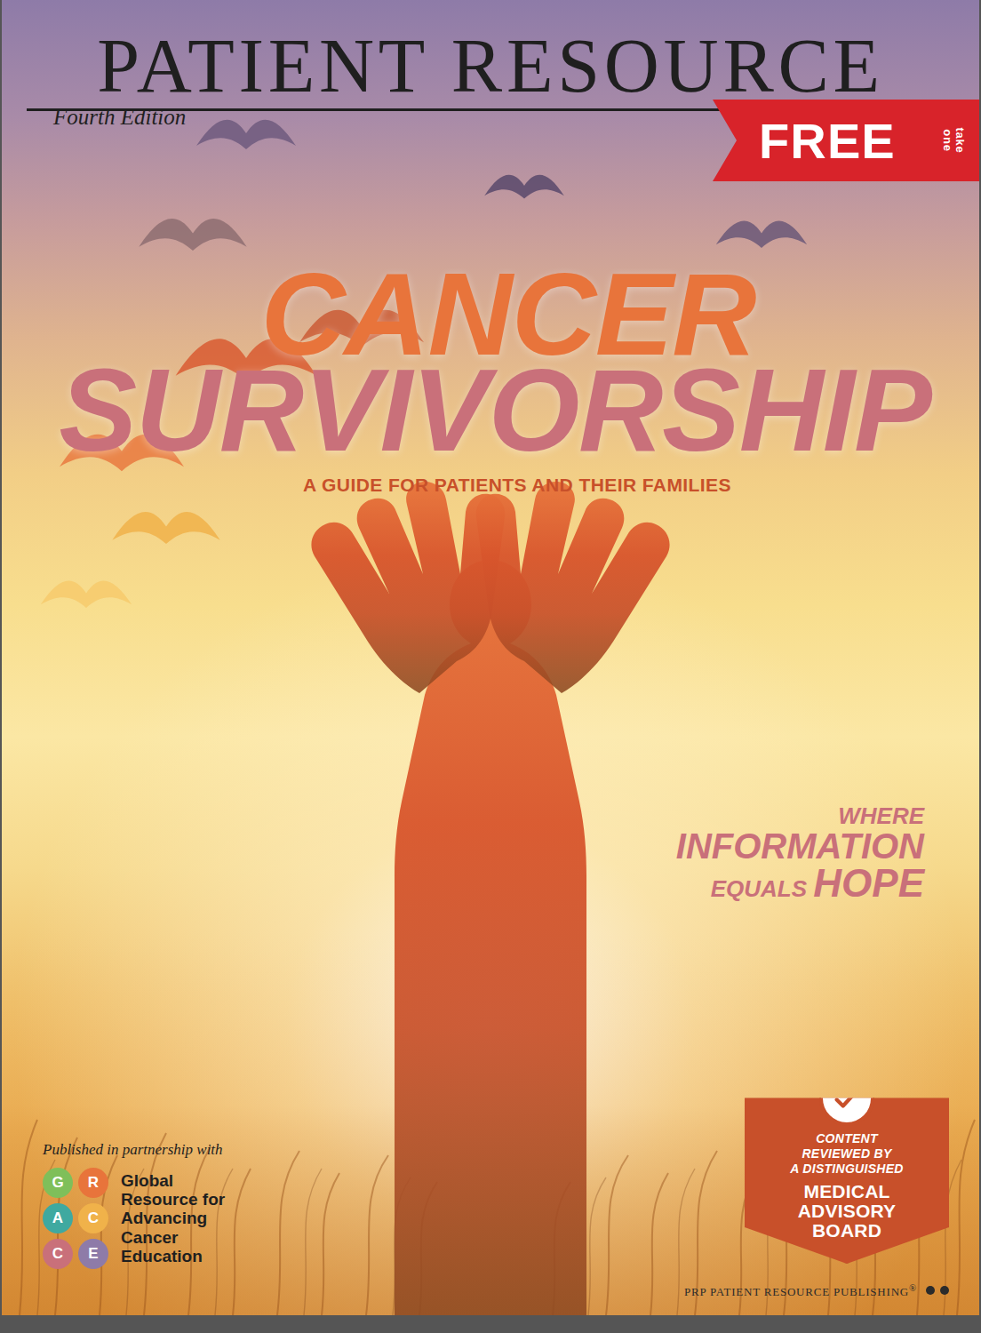PATIENT RESOURCE
Fourth Edition
FREE
takeone
CANCER
SURVIVORSHIP
A GUIDE FOR PATIENTS AND THEIR FAMILIES
WHERE INFORMATION EQUALS HOPE
Published in partnership with
GR AC CE
Global
Resource for
Advancing
Cancer
Education
CONTENT
REVIEWED BY
A DISTINGUISHED
MEDICAL
ADVISORY
BOARD
PRP PATIENT RESOURCE PUBLISHING®